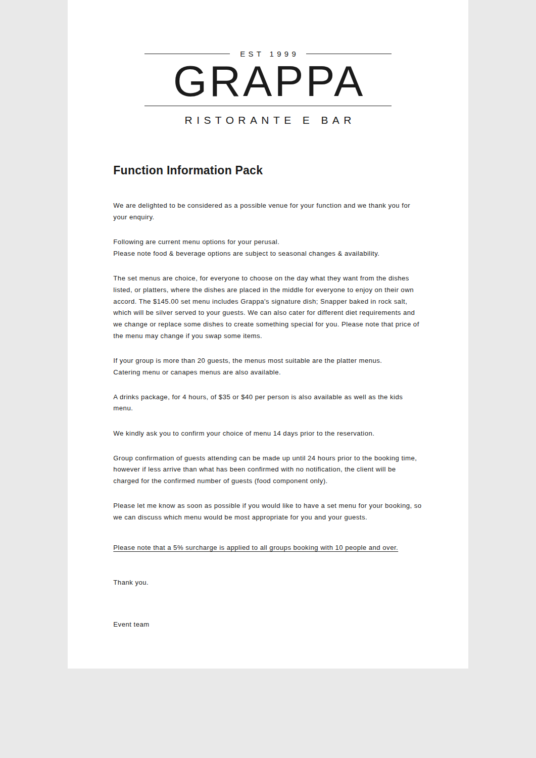EST 1999
GRAPPA
RISTORANTE E BAR
Function Information Pack
We are delighted to be considered as a possible venue for your function and we thank you for your enquiry.
Following are current menu options for your perusal.
Please note food & beverage options are subject to seasonal changes & availability.
The set menus are choice, for everyone to choose on the day what they want from the dishes listed, or platters, where the dishes are placed in the middle for everyone to enjoy on their own accord. The $145.00 set menu includes Grappa's signature dish; Snapper baked in rock salt, which will be silver served to your guests. We can also cater for different diet requirements and we change or replace some dishes to create something special for you. Please note that price of the menu may change if you swap some items.
If your group is more than 20 guests, the menus most suitable are the platter menus.
Catering menu or canapes menus are also available.
A drinks package, for 4 hours, of $35 or $40 per person is also available as well as the kids menu.
We kindly ask you to confirm your choice of menu 14 days prior to the reservation.
Group confirmation of guests attending can be made up until 24 hours prior to the booking time, however if less arrive than what has been confirmed with no notification, the client will be charged for the confirmed number of guests (food component only).
Please let me know as soon as possible if you would like to have a set menu for your booking, so we can discuss which menu would be most appropriate for you and your guests.
Please note that a 5% surcharge is applied to all groups booking with 10 people and over.
Thank you.
Event team